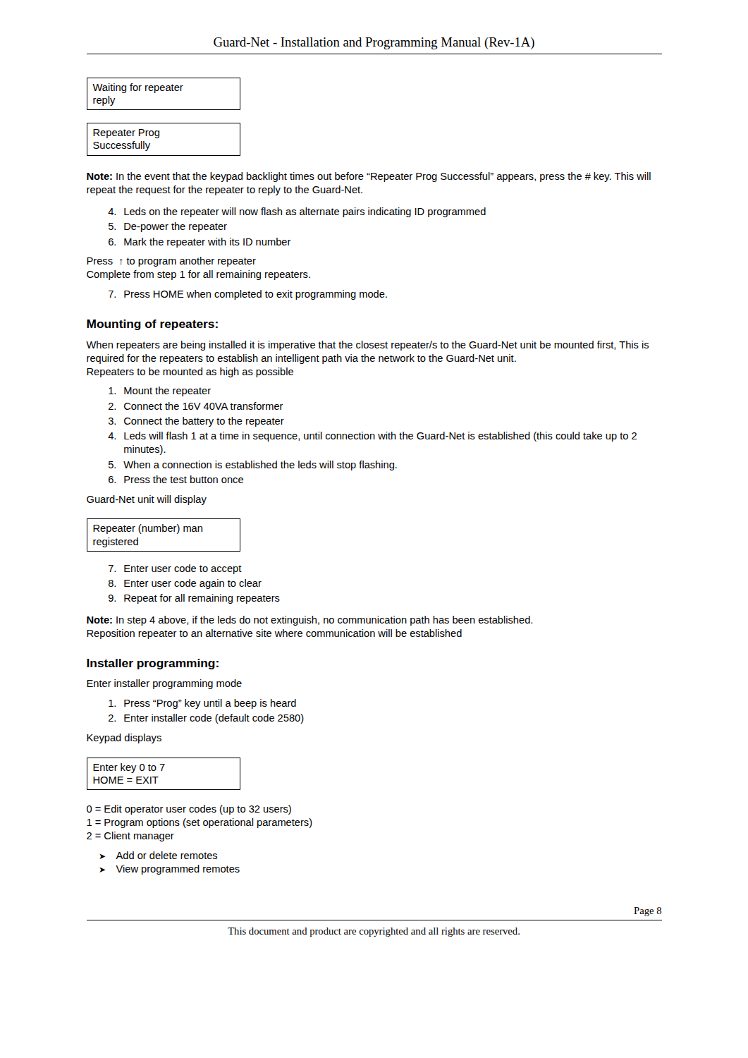Guard-Net - Installation and Programming Manual (Rev-1A)
Waiting for repeater
reply
Repeater Prog
Successfully
Note: In the event that the keypad backlight times out before “Repeater Prog Successful” appears, press the # key. This will repeat the request for the repeater to reply to the Guard-Net.
Leds on the repeater will now flash as alternate pairs indicating ID programmed
De-power the repeater
Mark the repeater with its ID number
Press ↑ to program another repeater
Complete from step 1 for all remaining repeaters.
Press HOME when completed to exit programming mode.
Mounting of repeaters:
When repeaters are being installed it is imperative that the closest repeater/s to the Guard-Net unit be mounted first, This is required for the repeaters to establish an intelligent path via the network to the Guard-Net unit.
Repeaters to be mounted as high as possible
Mount the repeater
Connect the 16V 40VA transformer
Connect the battery to the repeater
Leds will flash 1 at a time in sequence, until connection with the Guard-Net is established (this could take up to 2 minutes).
When a connection is established the leds will stop flashing.
Press the test button once
Guard-Net unit will display
Repeater (number) man
registered
Enter user code to accept
Enter user code again to clear
Repeat for all remaining repeaters
Note: In step 4 above, if the leds do not extinguish, no communication path has been established.
Reposition repeater to an alternative site where communication will be established
Installer programming:
Enter installer programming mode
Press “Prog” key until a beep is heard
Enter installer code (default code 2580)
Keypad displays
Enter key 0 to 7
HOME = EXIT
0 = Edit operator user codes (up to 32 users)
1 = Program options (set operational parameters)
2 = Client manager
Add or delete remotes
View programmed remotes
Page 8
This document and product are copyrighted and all rights are reserved.